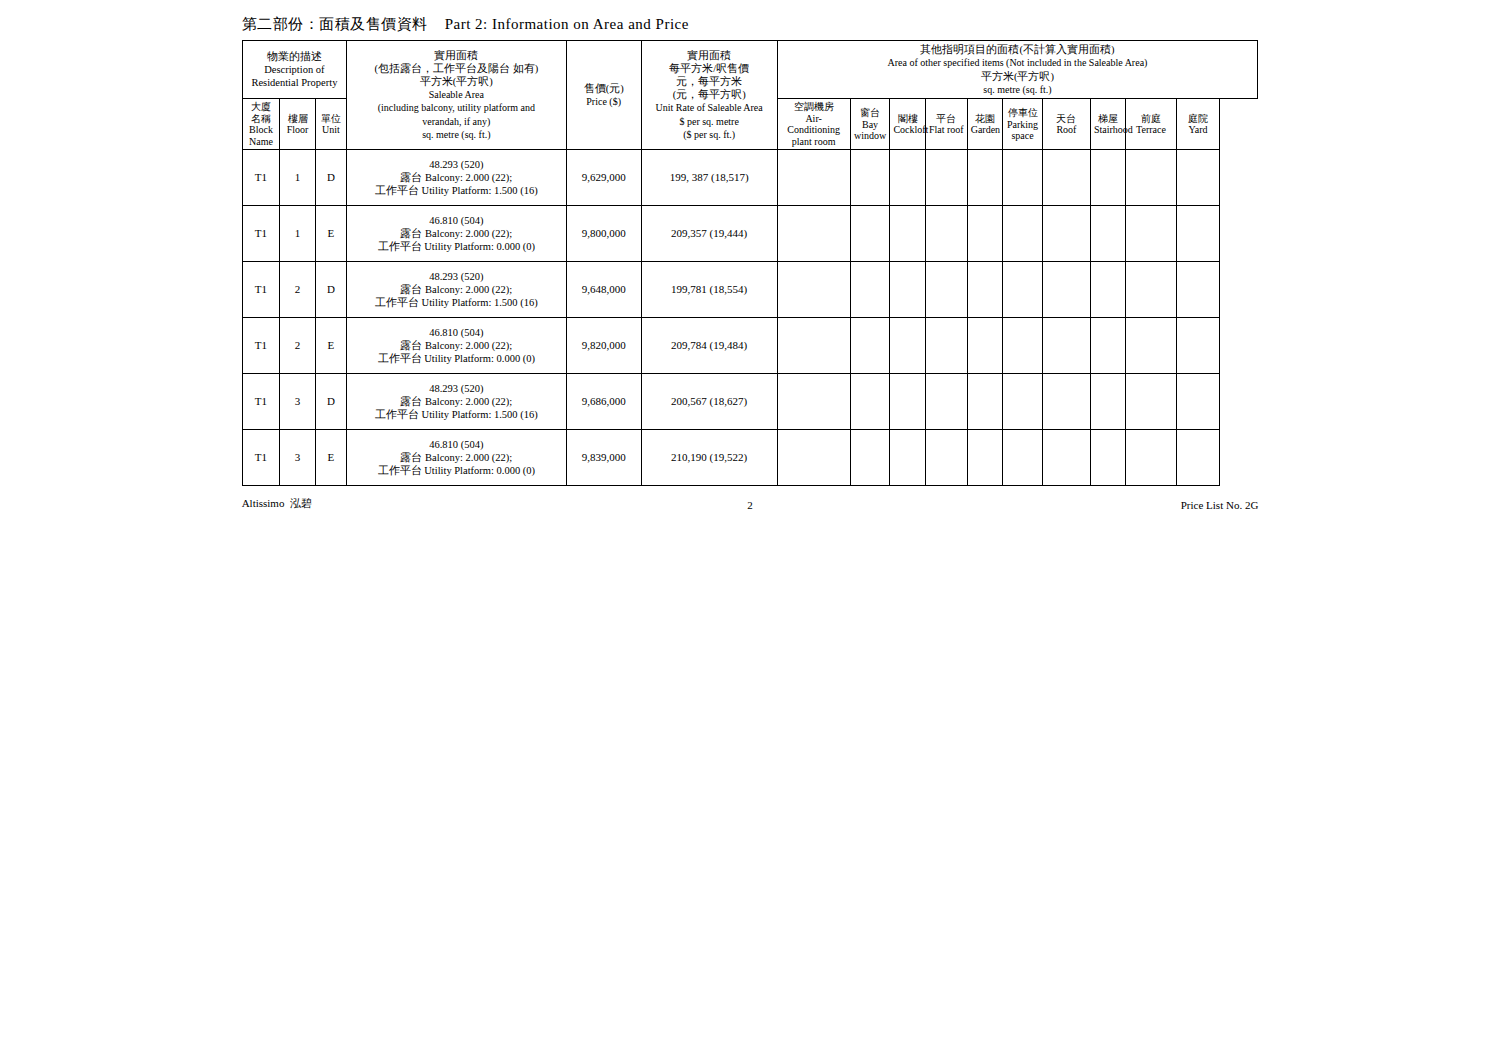第二部份：面積及售價資料 Part 2: Information on Area and Price
| 物業的描述 Description of Residential Property | 實用面積 (包括露台，工作平台及陽台 如有) 平方米(平方呎) Saleable Area (including balcony, utility platform and verandah, if any) sq. metre (sq. ft.) | 售價(元) Price ($) | 實用面積 每平方米/呎售價 元，每平方米 (元，每平方呎) Unit Rate of Saleable Area $ per sq. metre ($ per sq. ft.) | 其他指明項目的面積(不計算入實用面積) Area of other specified items (Not included in the Saleable Area) 平方米(平方呎) sq. metre (sq. ft.) |
| --- | --- | --- | --- | --- |
| 大廈 名稱 Block Name | 樓層 Floor | 單位 Unit | 空調機房 Air- Conditioning plant room | 窗台 Bay window | 閣樓 Cockloft | 平台 Flat roof | 花園 Garden | 停車位 Parking space | 天台 Roof | 梯屋 Stairhood | 前庭 Terrace | 庭院 Yard |
| T1 | 1 | D | 48.293 (520) 露台 Balcony: 2.000 (22); 工作平台 Utility Platform: 1.500 (16) | 9,629,000 | 199, 387 (18,517) | | | | | | | | | | |
| T1 | 1 | E | 46.810 (504) 露台 Balcony: 2.000 (22); 工作平台 Utility Platform: 0.000 (0) | 9,800,000 | 209,357 (19,444) | | | | | | | | | | |
| T1 | 2 | D | 48.293 (520) 露台 Balcony: 2.000 (22); 工作平台 Utility Platform: 1.500 (16) | 9,648,000 | 199,781 (18,554) | | | | | | | | | | |
| T1 | 2 | E | 46.810 (504) 露台 Balcony: 2.000 (22); 工作平台 Utility Platform: 0.000 (0) | 9,820,000 | 209,784 (19,484) | | | | | | | | | | |
| T1 | 3 | D | 48.293 (520) 露台 Balcony: 2.000 (22); 工作平台 Utility Platform: 1.500 (16) | 9,686,000 | 200,567 (18,627) | | | | | | | | | | |
| T1 | 3 | E | 46.810 (504) 露台 Balcony: 2.000 (22); 工作平台 Utility Platform: 0.000 (0) | 9,839,000 | 210,190 (19,522) | | | | | | | | | | |
Altissimo 泓碧
2
Price List No. 2G